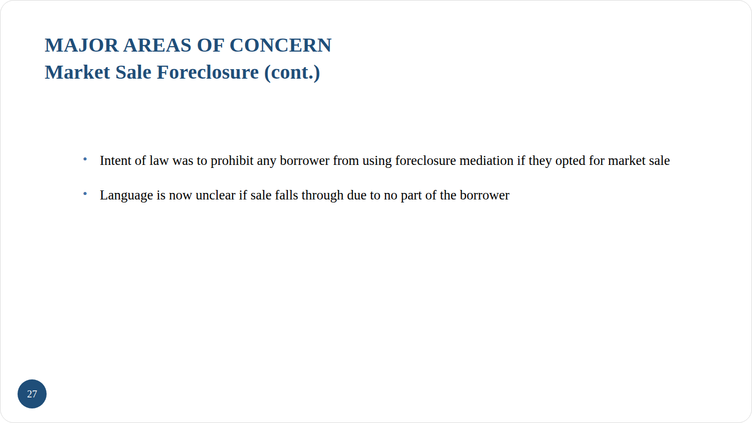MAJOR AREAS OF CONCERN
Market Sale Foreclosure (cont.)
Intent of law was to prohibit any borrower from using foreclosure mediation if they opted for market sale
Language is now unclear if sale falls through due to no part of the borrower
27